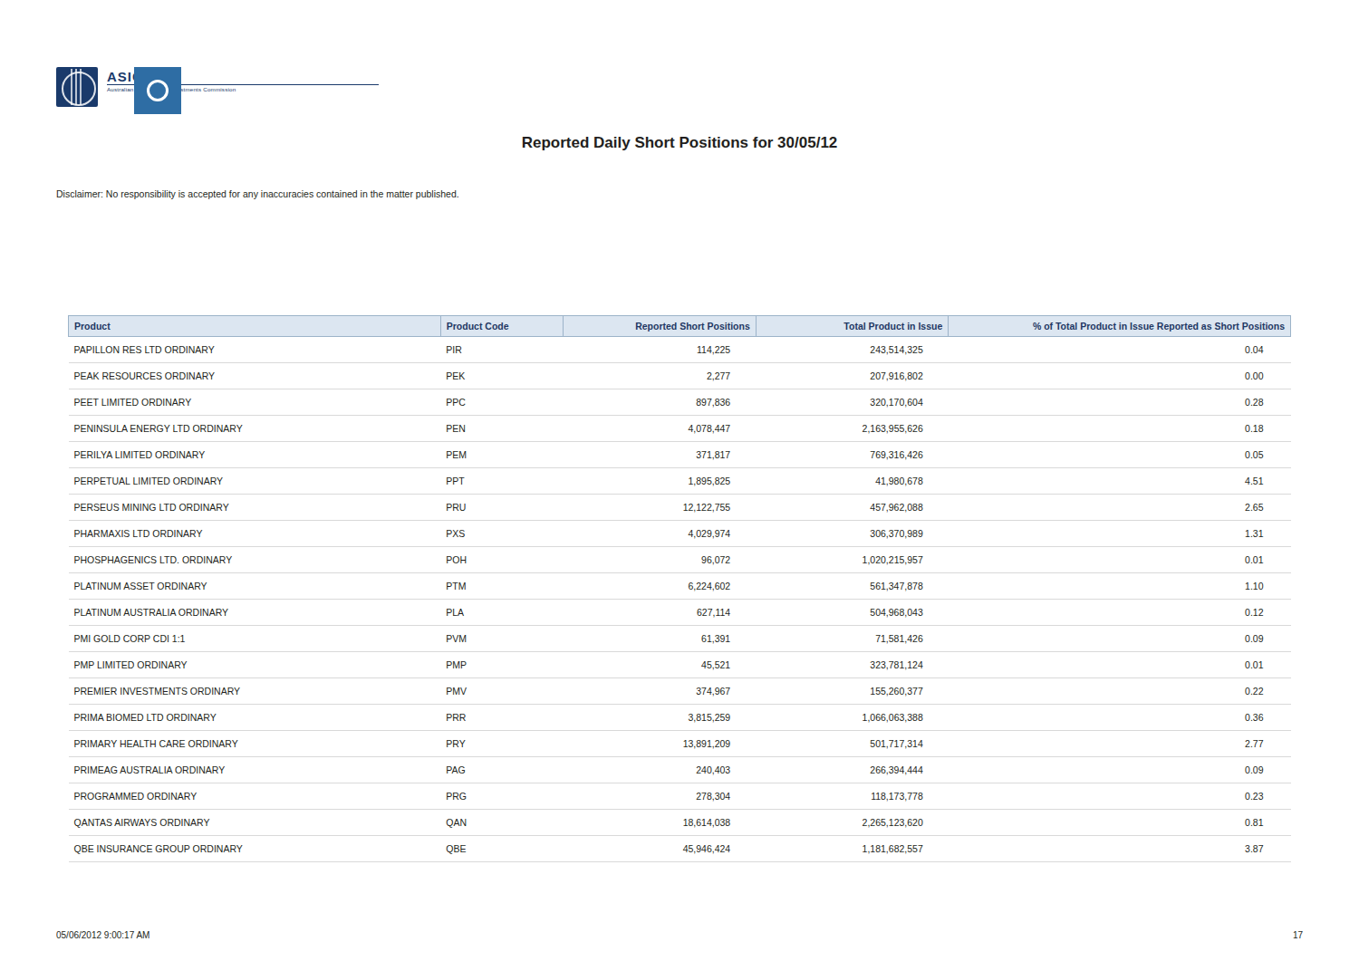ASIC
Australian Securities & Investments Commission
Reported Daily Short Positions for 30/05/12
Disclaimer: No responsibility is accepted for any inaccuracies contained in the matter published.
| Product | Product Code | Reported Short Positions | Total Product in Issue | % of Total Product in Issue Reported as Short Positions |
| --- | --- | --- | --- | --- |
| PAPILLON RES LTD ORDINARY | PIR | 114,225 | 243,514,325 | 0.04 |
| PEAK RESOURCES ORDINARY | PEK | 2,277 | 207,916,802 | 0.00 |
| PEET LIMITED ORDINARY | PPC | 897,836 | 320,170,604 | 0.28 |
| PENINSULA ENERGY LTD ORDINARY | PEN | 4,078,447 | 2,163,955,626 | 0.18 |
| PERILYA LIMITED ORDINARY | PEM | 371,817 | 769,316,426 | 0.05 |
| PERPETUAL LIMITED ORDINARY | PPT | 1,895,825 | 41,980,678 | 4.51 |
| PERSEUS MINING LTD ORDINARY | PRU | 12,122,755 | 457,962,088 | 2.65 |
| PHARMAXIS LTD ORDINARY | PXS | 4,029,974 | 306,370,989 | 1.31 |
| PHOSPHAGENICS LTD. ORDINARY | POH | 96,072 | 1,020,215,957 | 0.01 |
| PLATINUM ASSET ORDINARY | PTM | 6,224,602 | 561,347,878 | 1.10 |
| PLATINUM AUSTRALIA ORDINARY | PLA | 627,114 | 504,968,043 | 0.12 |
| PMI GOLD CORP CDI 1:1 | PVM | 61,391 | 71,581,426 | 0.09 |
| PMP LIMITED ORDINARY | PMP | 45,521 | 323,781,124 | 0.01 |
| PREMIER INVESTMENTS ORDINARY | PMV | 374,967 | 155,260,377 | 0.22 |
| PRIMA BIOMED LTD ORDINARY | PRR | 3,815,259 | 1,066,063,388 | 0.36 |
| PRIMARY HEALTH CARE ORDINARY | PRY | 13,891,209 | 501,717,314 | 2.77 |
| PRIMEAG AUSTRALIA ORDINARY | PAG | 240,403 | 266,394,444 | 0.09 |
| PROGRAMMED ORDINARY | PRG | 278,304 | 118,173,778 | 0.23 |
| QANTAS AIRWAYS ORDINARY | QAN | 18,614,038 | 2,265,123,620 | 0.81 |
| QBE INSURANCE GROUP ORDINARY | QBE | 45,946,424 | 1,181,682,557 | 3.87 |
05/06/2012 9:00:17 AM
17